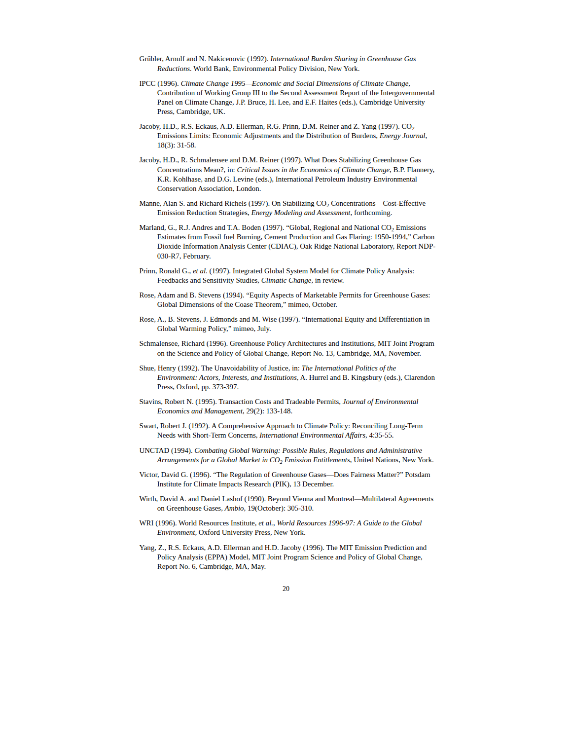Grübler, Arnulf and N. Nakicenovic (1992). International Burden Sharing in Greenhouse Gas Reductions. World Bank, Environmental Policy Division, New York.
IPCC (1996). Climate Change 1995—Economic and Social Dimensions of Climate Change, Contribution of Working Group III to the Second Assessment Report of the Intergovernmental Panel on Climate Change, J.P. Bruce, H. Lee, and E.F. Haites (eds.), Cambridge University Press, Cambridge, UK.
Jacoby, H.D., R.S. Eckaus, A.D. Ellerman, R.G. Prinn, D.M. Reiner and Z. Yang (1997). CO2 Emissions Limits: Economic Adjustments and the Distribution of Burdens, Energy Journal, 18(3): 31-58.
Jacoby, H.D., R. Schmalensee and D.M. Reiner (1997). What Does Stabilizing Greenhouse Gas Concentrations Mean?, in: Critical Issues in the Economics of Climate Change, B.P. Flannery, K.R. Kohlhase, and D.G. Levine (eds.), International Petroleum Industry Environmental Conservation Association, London.
Manne, Alan S. and Richard Richels (1997). On Stabilizing CO2 Concentrations—Cost-Effective Emission Reduction Strategies, Energy Modeling and Assessment, forthcoming.
Marland, G., R.J. Andres and T.A. Boden (1997). “Global, Regional and National CO2 Emissions Estimates from Fossil fuel Burning, Cement Production and Gas Flaring: 1950-1994,” Carbon Dioxide Information Analysis Center (CDIAC), Oak Ridge National Laboratory, Report NDP-030-R7, February.
Prinn, Ronald G., et al. (1997). Integrated Global System Model for Climate Policy Analysis: Feedbacks and Sensitivity Studies, Climatic Change, in review.
Rose, Adam and B. Stevens (1994). “Equity Aspects of Marketable Permits for Greenhouse Gases: Global Dimensions of the Coase Theorem,” mimeo, October.
Rose, A., B. Stevens, J. Edmonds and M. Wise (1997). “International Equity and Differentiation in Global Warming Policy,” mimeo, July.
Schmalensee, Richard (1996). Greenhouse Policy Architectures and Institutions, MIT Joint Program on the Science and Policy of Global Change, Report No. 13, Cambridge, MA, November.
Shue, Henry (1992). The Unavoidability of Justice, in: The International Politics of the Environment: Actors, Interests, and Institutions, A. Hurrel and B. Kingsbury (eds.), Clarendon Press, Oxford, pp. 373-397.
Stavins, Robert N. (1995). Transaction Costs and Tradeable Permits, Journal of Environmental Economics and Management, 29(2): 133-148.
Swart, Robert J. (1992). A Comprehensive Approach to Climate Policy: Reconciling Long-Term Needs with Short-Term Concerns, International Environmental Affairs, 4:35-55.
UNCTAD (1994). Combating Global Warming: Possible Rules, Regulations and Administrative Arrangements for a Global Market in CO2 Emission Entitlements, United Nations, New York.
Victor, David G. (1996). “The Regulation of Greenhouse Gases—Does Fairness Matter?” Potsdam Institute for Climate Impacts Research (PIK), 13 December.
Wirth, David A. and Daniel Lashof (1990). Beyond Vienna and Montreal—Multilateral Agreements on Greenhouse Gases, Ambio, 19(October): 305-310.
WRI (1996). World Resources Institute, et al., World Resources 1996-97: A Guide to the Global Environment, Oxford University Press, New York.
Yang, Z., R.S. Eckaus, A.D. Ellerman and H.D. Jacoby (1996). The MIT Emission Prediction and Policy Analysis (EPPA) Model, MIT Joint Program Science and Policy of Global Change, Report No. 6, Cambridge, MA, May.
20